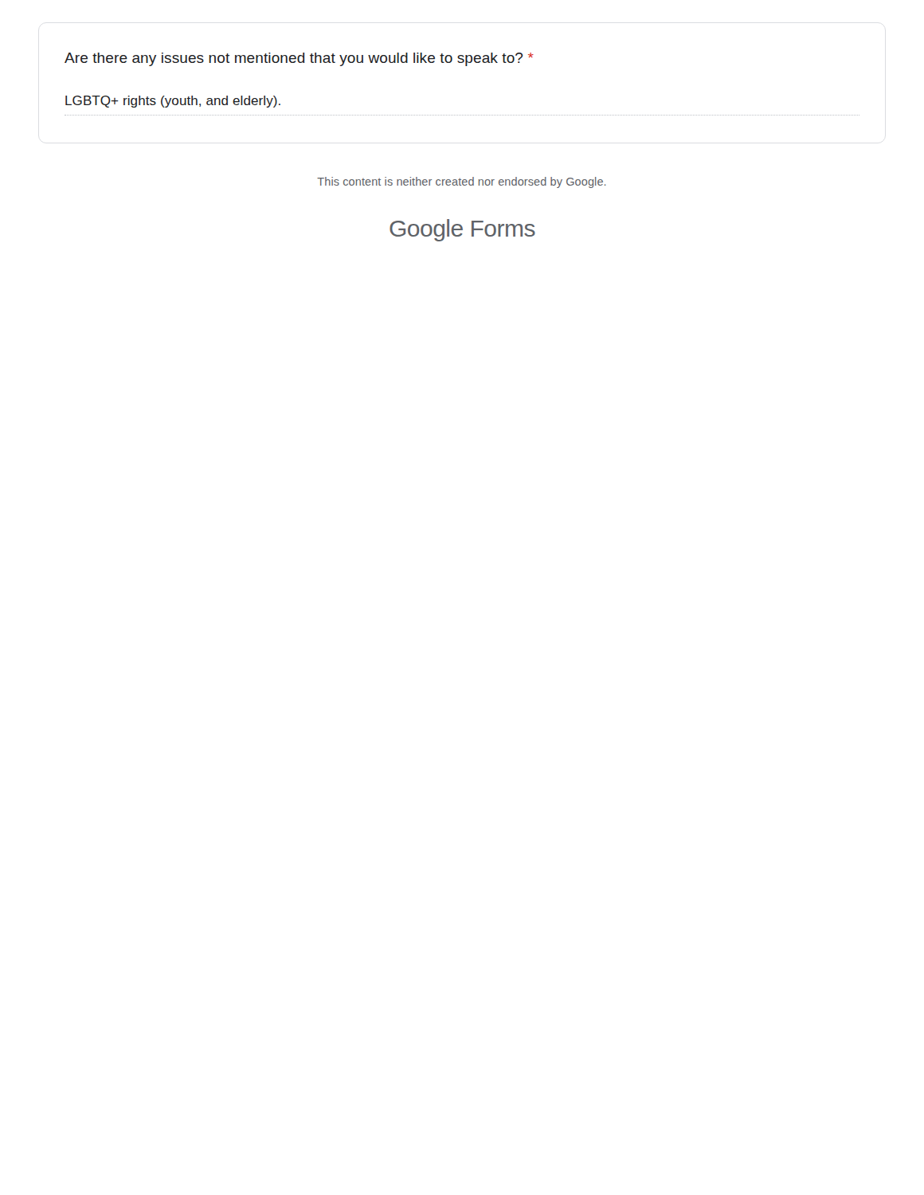Are there any issues not mentioned that you would like to speak to? *
LGBTQ+ rights (youth, and elderly).
This content is neither created nor endorsed by Google.
Google Forms